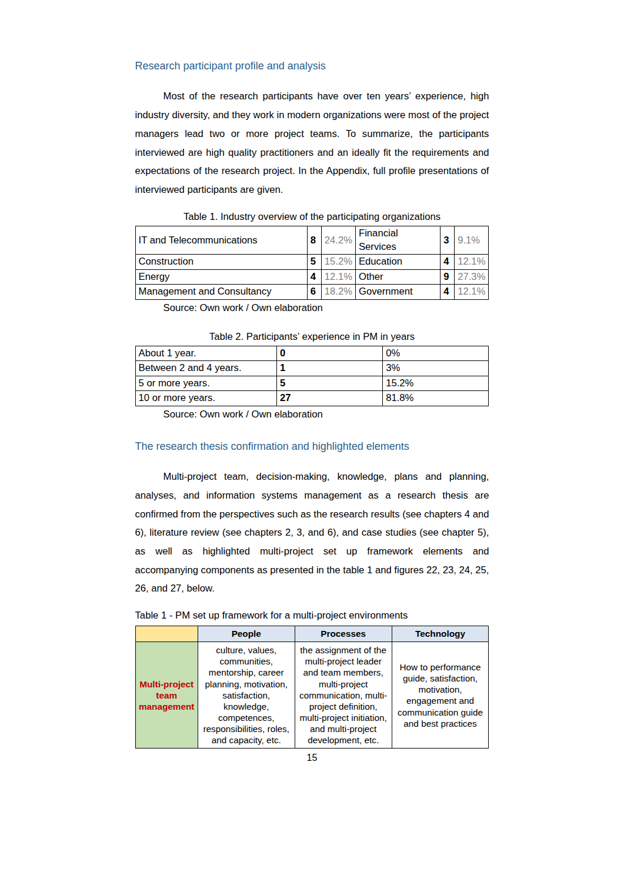Research participant profile and analysis
Most of the research participants have over ten years’ experience, high industry diversity, and they work in modern organizations were most of the project managers lead two or more project teams. To summarize, the participants interviewed are high quality practitioners and an ideally fit the requirements and expectations of the research project. In the Appendix, full profile presentations of interviewed participants are given.
Table 1. Industry overview of the participating organizations
| IT and Telecommunications | 8 | 24.2% | Financial Services | 3 | 9.1% |
| Construction | 5 | 15.2% | Education | 4 | 12.1% |
| Energy | 4 | 12.1% | Other | 9 | 27.3% |
| Management and Consultancy | 6 | 18.2% | Government | 4 | 12.1% |
Source: Own work / Own elaboration
Table 2. Participants’ experience in PM in years
| About 1 year. | 0 | 0% |
| Between 2 and 4 years. | 1 | 3% |
| 5 or more years. | 5 | 15.2% |
| 10 or more years. | 27 | 81.8% |
Source: Own work / Own elaboration
The research thesis confirmation and highlighted elements
Multi-project team, decision-making, knowledge, plans and planning, analyses, and information systems management as a research thesis are confirmed from the perspectives such as the research results (see chapters 4 and 6), literature review (see chapters 2, 3, and 6), and case studies (see chapter 5), as well as highlighted multi-project set up framework elements and accompanying components as presented in the table 1 and figures 22, 23, 24, 25, 26, and 27, below.
Table 1 - PM set up framework for a multi-project environments
| | People | Processes | Technology |
| Multi-project team management | culture, values, communities, mentorship, career planning, motivation, satisfaction, knowledge, competences, responsibilities, roles, and capacity, etc. | the assignment of the multi-project leader and team members, multi-project communication, multi-project definition, multi-project initiation, and multi-project development, etc. | How to performance guide, satisfaction, motivation, engagement and communication guide and best practices |
15